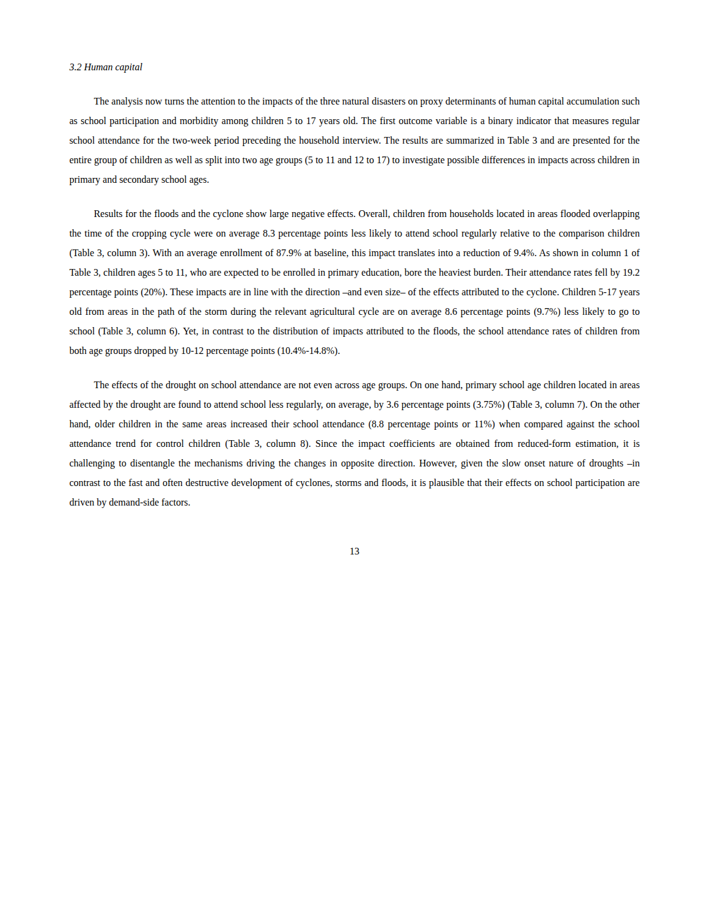3.2 Human capital
The analysis now turns the attention to the impacts of the three natural disasters on proxy determinants of human capital accumulation such as school participation and morbidity among children 5 to 17 years old. The first outcome variable is a binary indicator that measures regular school attendance for the two-week period preceding the household interview. The results are summarized in Table 3 and are presented for the entire group of children as well as split into two age groups (5 to 11 and 12 to 17) to investigate possible differences in impacts across children in primary and secondary school ages.
Results for the floods and the cyclone show large negative effects. Overall, children from households located in areas flooded overlapping the time of the cropping cycle were on average 8.3 percentage points less likely to attend school regularly relative to the comparison children (Table 3, column 3). With an average enrollment of 87.9% at baseline, this impact translates into a reduction of 9.4%. As shown in column 1 of Table 3, children ages 5 to 11, who are expected to be enrolled in primary education, bore the heaviest burden. Their attendance rates fell by 19.2 percentage points (20%). These impacts are in line with the direction –and even size– of the effects attributed to the cyclone. Children 5-17 years old from areas in the path of the storm during the relevant agricultural cycle are on average 8.6 percentage points (9.7%) less likely to go to school (Table 3, column 6). Yet, in contrast to the distribution of impacts attributed to the floods, the school attendance rates of children from both age groups dropped by 10-12 percentage points (10.4%-14.8%).
The effects of the drought on school attendance are not even across age groups. On one hand, primary school age children located in areas affected by the drought are found to attend school less regularly, on average, by 3.6 percentage points (3.75%) (Table 3, column 7). On the other hand, older children in the same areas increased their school attendance (8.8 percentage points or 11%) when compared against the school attendance trend for control children (Table 3, column 8). Since the impact coefficients are obtained from reduced-form estimation, it is challenging to disentangle the mechanisms driving the changes in opposite direction. However, given the slow onset nature of droughts –in contrast to the fast and often destructive development of cyclones, storms and floods, it is plausible that their effects on school participation are driven by demand-side factors.
13